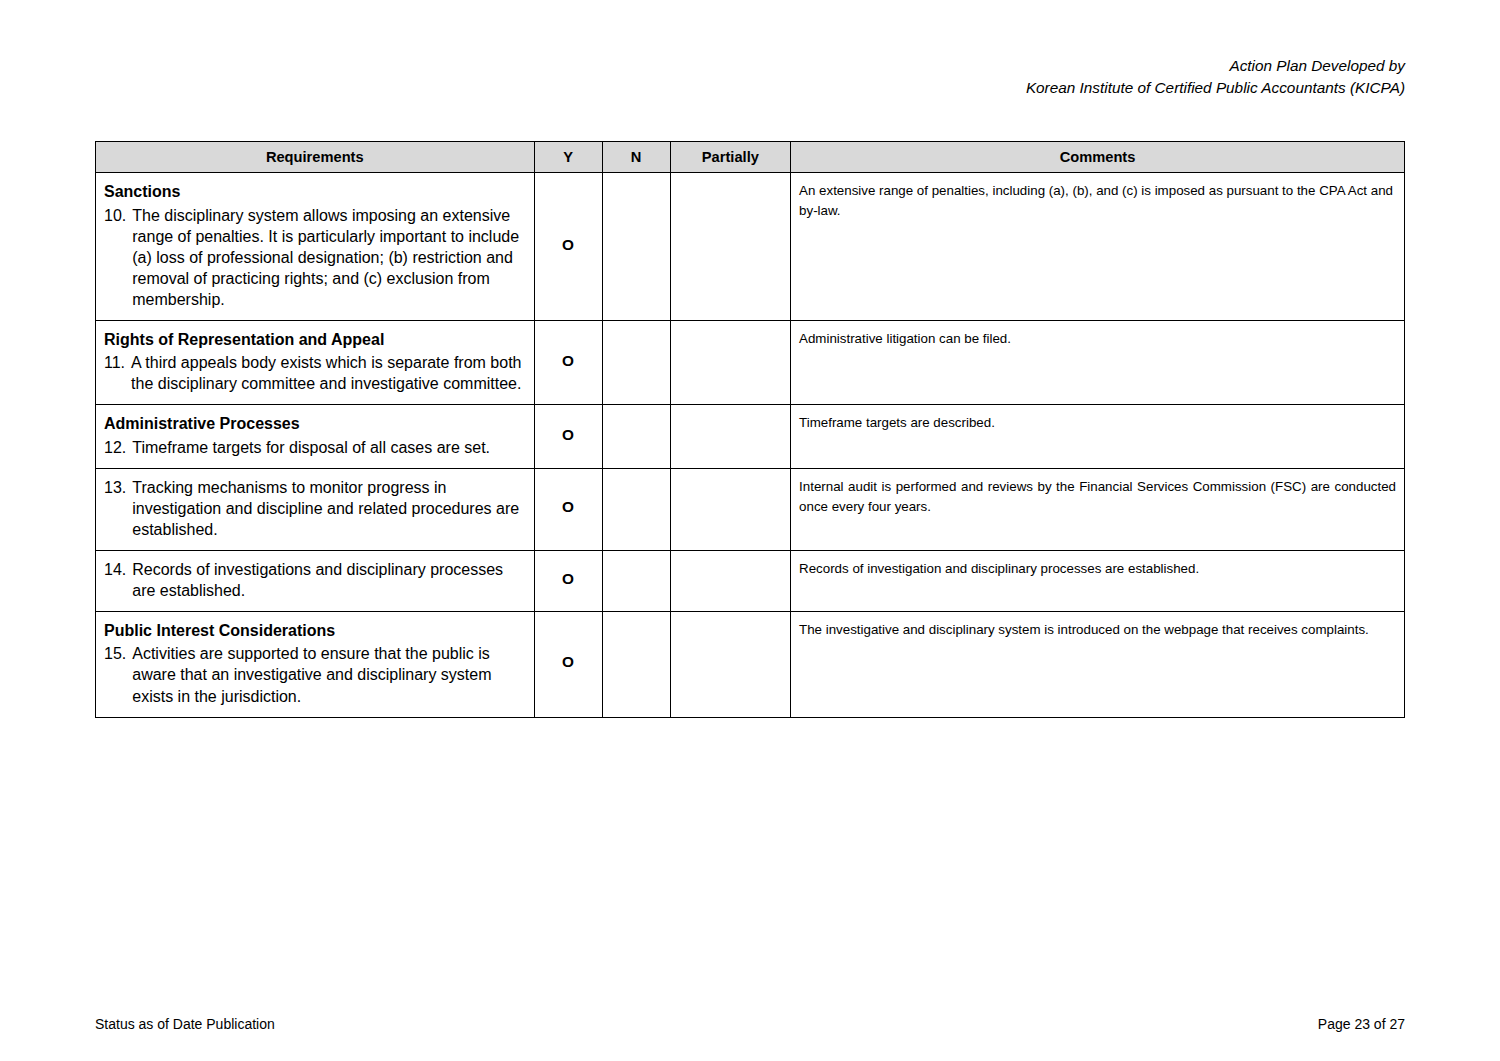Action Plan Developed by
Korean Institute of Certified Public Accountants (KICPA)
| Requirements | Y | N | Partially | Comments |
| --- | --- | --- | --- | --- |
| Sanctions 10. The disciplinary system allows imposing an extensive range of penalties. It is particularly important to include (a) loss of professional designation; (b) restriction and removal of practicing rights; and (c) exclusion from membership. | O | | | An extensive range of penalties, including (a), (b), and (c) is imposed as pursuant to the CPA Act and by-law. |
| Rights of Representation and Appeal 11. A third appeals body exists which is separate from both the disciplinary committee and investigative committee. | O | | | Administrative litigation can be filed. |
| Administrative Processes 12. Timeframe targets for disposal of all cases are set. | O | | | Timeframe targets are described. |
| 13. Tracking mechanisms to monitor progress in investigation and discipline and related procedures are established. | O | | | Internal audit is performed and reviews by the Financial Services Commission (FSC) are conducted once every four years. |
| 14. Records of investigations and disciplinary processes are established. | O | | | Records of investigation and disciplinary processes are established. |
| Public Interest Considerations 15. Activities are supported to ensure that the public is aware that an investigative and disciplinary system exists in the jurisdiction. | O | | | The investigative and disciplinary system is introduced on the webpage that receives complaints. |
Status as of Date Publication Page 23 of 27